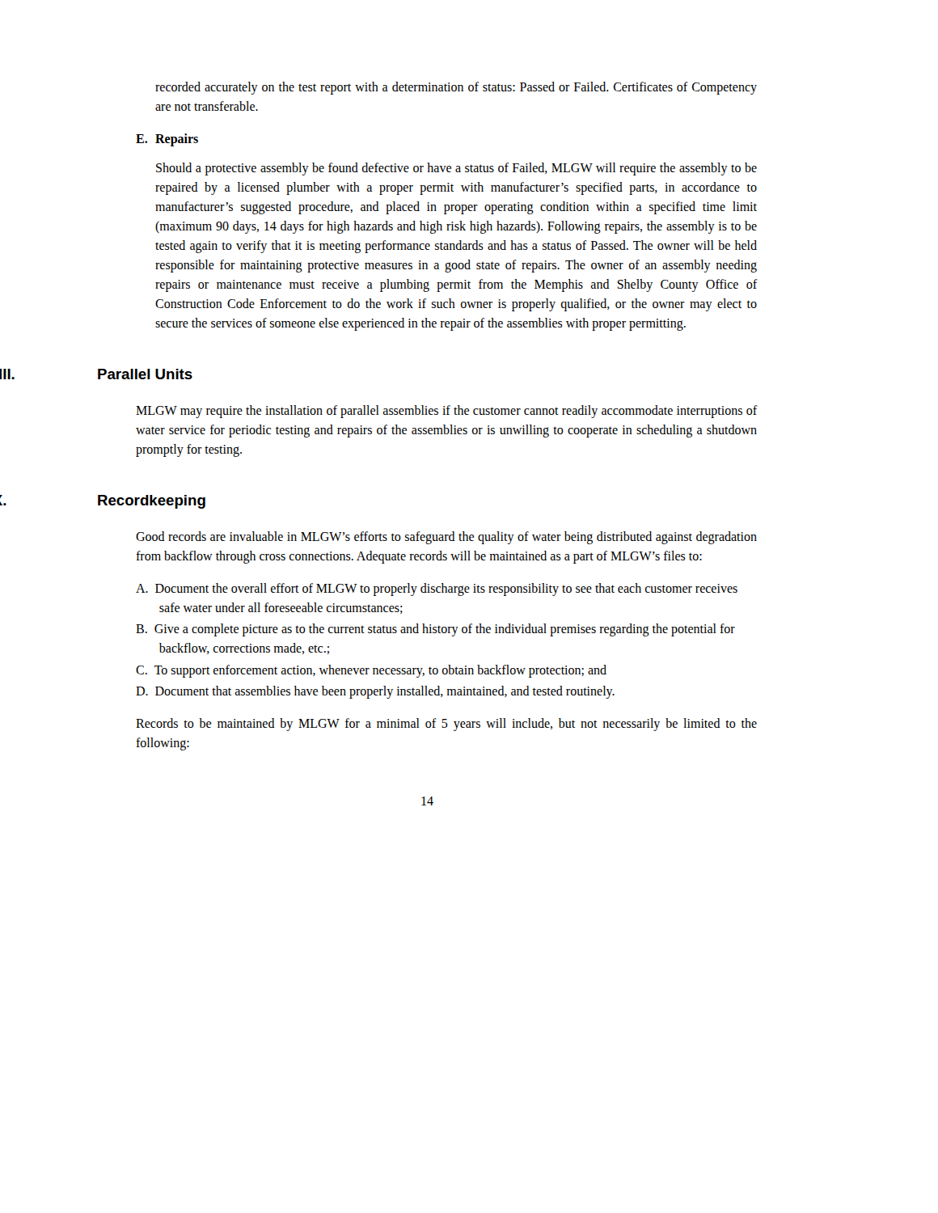recorded accurately on the test report with a determination of status: Passed or Failed. Certificates of Competency are not transferable.
E. Repairs
Should a protective assembly be found defective or have a status of Failed, MLGW will require the assembly to be repaired by a licensed plumber with a proper permit with manufacturer’s specified parts, in accordance to manufacturer’s suggested procedure, and placed in proper operating condition within a specified time limit (maximum 90 days, 14 days for high hazards and high risk high hazards). Following repairs, the assembly is to be tested again to verify that it is meeting performance standards and has a status of Passed. The owner will be held responsible for maintaining protective measures in a good state of repairs. The owner of an assembly needing repairs or maintenance must receive a plumbing permit from the Memphis and Shelby County Office of Construction Code Enforcement to do the work if such owner is properly qualified, or the owner may elect to secure the services of someone else experienced in the repair of the assemblies with proper permitting.
VIII. Parallel Units
MLGW may require the installation of parallel assemblies if the customer cannot readily accommodate interruptions of water service for periodic testing and repairs of the assemblies or is unwilling to cooperate in scheduling a shutdown promptly for testing.
IX. Recordkeeping
Good records are invaluable in MLGW’s efforts to safeguard the quality of water being distributed against degradation from backflow through cross connections. Adequate records will be maintained as a part of MLGW’s files to:
A. Document the overall effort of MLGW to properly discharge its responsibility to see that each customer receives safe water under all foreseeable circumstances;
B. Give a complete picture as to the current status and history of the individual premises regarding the potential for backflow, corrections made, etc.;
C. To support enforcement action, whenever necessary, to obtain backflow protection; and
D. Document that assemblies have been properly installed, maintained, and tested routinely.
Records to be maintained by MLGW for a minimal of 5 years will include, but not necessarily be limited to the following:
14